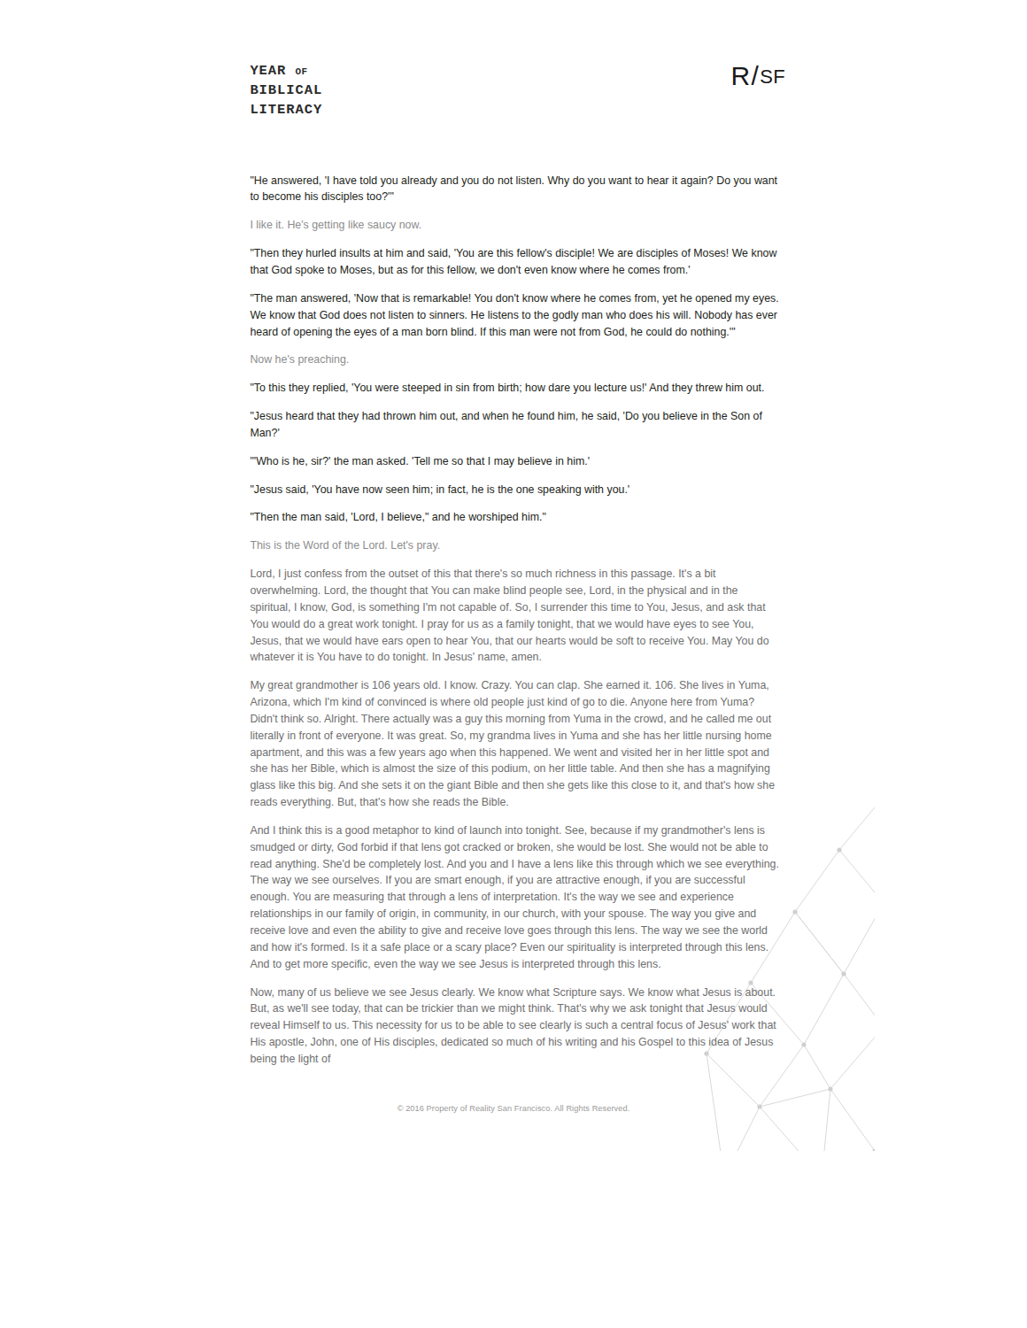YEAR OF
BIBLICAL
LITERACY
R/SF
"He answered, 'I have told you already and you do not listen. Why do you want to hear it again? Do you want to become his disciples too?'"
I like it. He's getting like saucy now.
"Then they hurled insults at him and said, 'You are this fellow's disciple! We are disciples of Moses! We know that God spoke to Moses, but as for this fellow, we don't even know where he comes from.'
"The man answered, 'Now that is remarkable! You don't know where he comes from, yet he opened my eyes. We know that God does not listen to sinners. He listens to the godly man who does his will. Nobody has ever heard of opening the eyes of a man born blind. If this man were not from God, he could do nothing.'"
Now he's preaching.
"To this they replied, 'You were steeped in sin from birth; how dare you lecture us!' And they threw him out.
"Jesus heard that they had thrown him out, and when he found him, he said, 'Do you believe in the Son of Man?'
"'Who is he, sir?' the man asked. 'Tell me so that I may believe in him.'
"Jesus said, 'You have now seen him; in fact, he is the one speaking with you.'
"Then the man said, 'Lord, I believe," and he worshiped him."
This is the Word of the Lord. Let's pray.
Lord, I just confess from the outset of this that there's so much richness in this passage. It's a bit overwhelming. Lord, the thought that You can make blind people see, Lord, in the physical and in the spiritual, I know, God, is something I'm not capable of. So, I surrender this time to You, Jesus, and ask that You would do a great work tonight. I pray for us as a family tonight, that we would have eyes to see You, Jesus, that we would have ears open to hear You, that our hearts would be soft to receive You. May You do whatever it is You have to do tonight. In Jesus' name, amen.
My great grandmother is 106 years old. I know. Crazy. You can clap. She earned it. 106. She lives in Yuma, Arizona, which I'm kind of convinced is where old people just kind of go to die. Anyone here from Yuma? Didn't think so. Alright. There actually was a guy this morning from Yuma in the crowd, and he called me out literally in front of everyone. It was great. So, my grandma lives in Yuma and she has her little nursing home apartment, and this was a few years ago when this happened. We went and visited her in her little spot and she has her Bible, which is almost the size of this podium, on her little table. And then she has a magnifying glass like this big. And she sets it on the giant Bible and then she gets like this close to it, and that's how she reads everything. But, that's how she reads the Bible.
And I think this is a good metaphor to kind of launch into tonight. See, because if my grandmother's lens is smudged or dirty, God forbid if that lens got cracked or broken, she would be lost. She would not be able to read anything. She'd be completely lost. And you and I have a lens like this through which we see everything. The way we see ourselves. If you are smart enough, if you are attractive enough, if you are successful enough. You are measuring that through a lens of interpretation. It's the way we see and experience relationships in our family of origin, in community, in our church, with your spouse. The way you give and receive love and even the ability to give and receive love goes through this lens. The way we see the world and how it's formed. Is it a safe place or a scary place? Even our spirituality is interpreted through this lens. And to get more specific, even the way we see Jesus is interpreted through this lens.
Now, many of us believe we see Jesus clearly. We know what Scripture says. We know what Jesus is about. But, as we'll see today, that can be trickier than we might think. That's why we ask tonight that Jesus would reveal Himself to us. This necessity for us to be able to see clearly is such a central focus of Jesus' work that His apostle, John, one of His disciples, dedicated so much of his writing and his Gospel to this idea of Jesus being the light of
© 2016 Property of Reality San Francisco. All Rights Reserved.